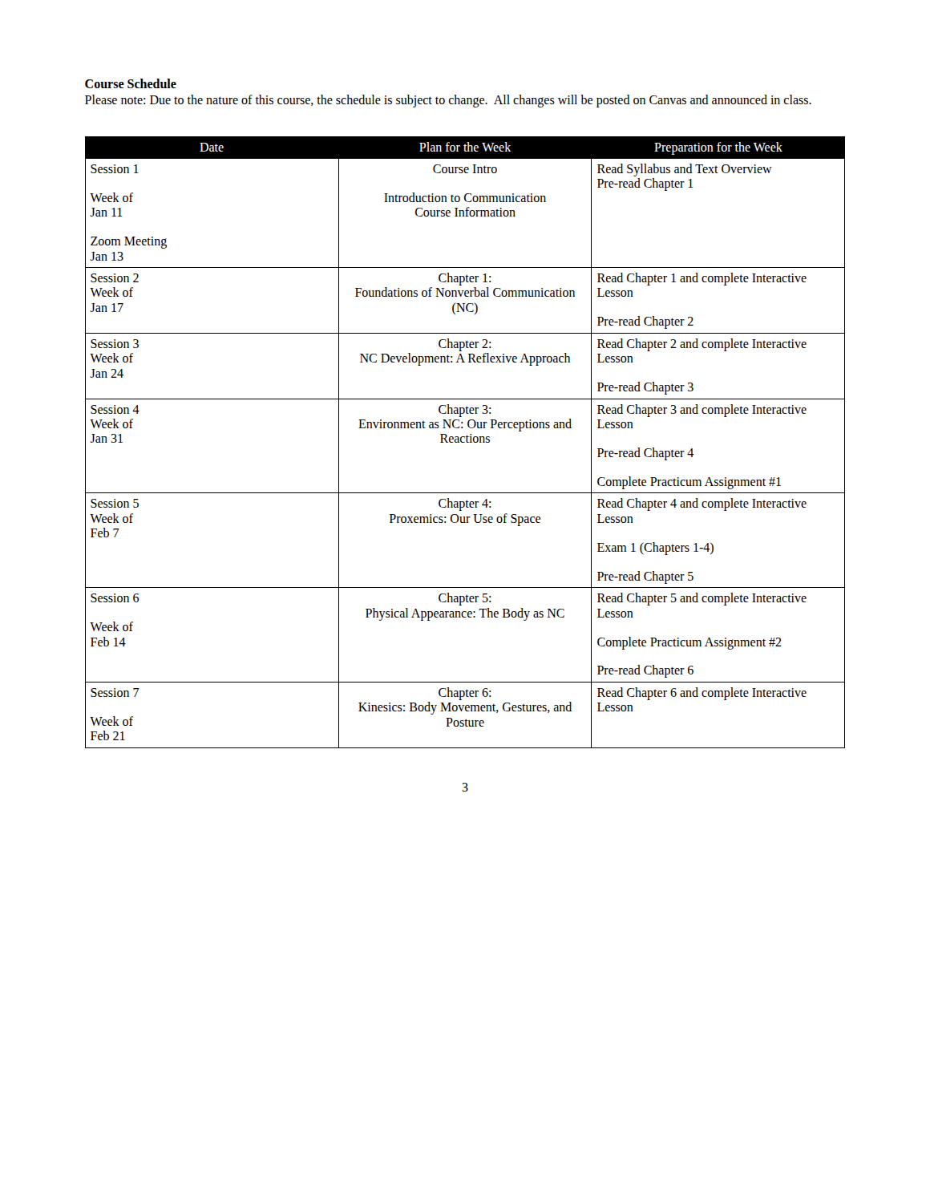Course Schedule
Please note: Due to the nature of this course, the schedule is subject to change. All changes will be posted on Canvas and announced in class.
| Date | Plan for the Week | Preparation for the Week |
| --- | --- | --- |
| Session 1 Week of Jan 11 Zoom Meeting Jan 13 | Course Intro Introduction to Communication Course Information | Read Syllabus and Text Overview Pre-read Chapter 1 |
| Session 2 Week of Jan 17 | Chapter 1: Foundations of Nonverbal Communication (NC) | Read Chapter 1 and complete Interactive Lesson Pre-read Chapter 2 |
| Session 3 Week of Jan 24 | Chapter 2: NC Development: A Reflexive Approach | Read Chapter 2 and complete Interactive Lesson Pre-read Chapter 3 |
| Session 4 Week of Jan 31 | Chapter 3: Environment as NC: Our Perceptions and Reactions | Read Chapter 3 and complete Interactive Lesson Pre-read Chapter 4 Complete Practicum Assignment #1 |
| Session 5 Week of Feb 7 | Chapter 4: Proxemics: Our Use of Space | Read Chapter 4 and complete Interactive Lesson Exam 1 (Chapters 1-4) Pre-read Chapter 5 |
| Session 6 Week of Feb 14 | Chapter 5: Physical Appearance: The Body as NC | Read Chapter 5 and complete Interactive Lesson Complete Practicum Assignment #2 Pre-read Chapter 6 |
| Session 7 Week of Feb 21 | Chapter 6: Kinesics: Body Movement, Gestures, and Posture | Read Chapter 6 and complete Interactive Lesson |
3